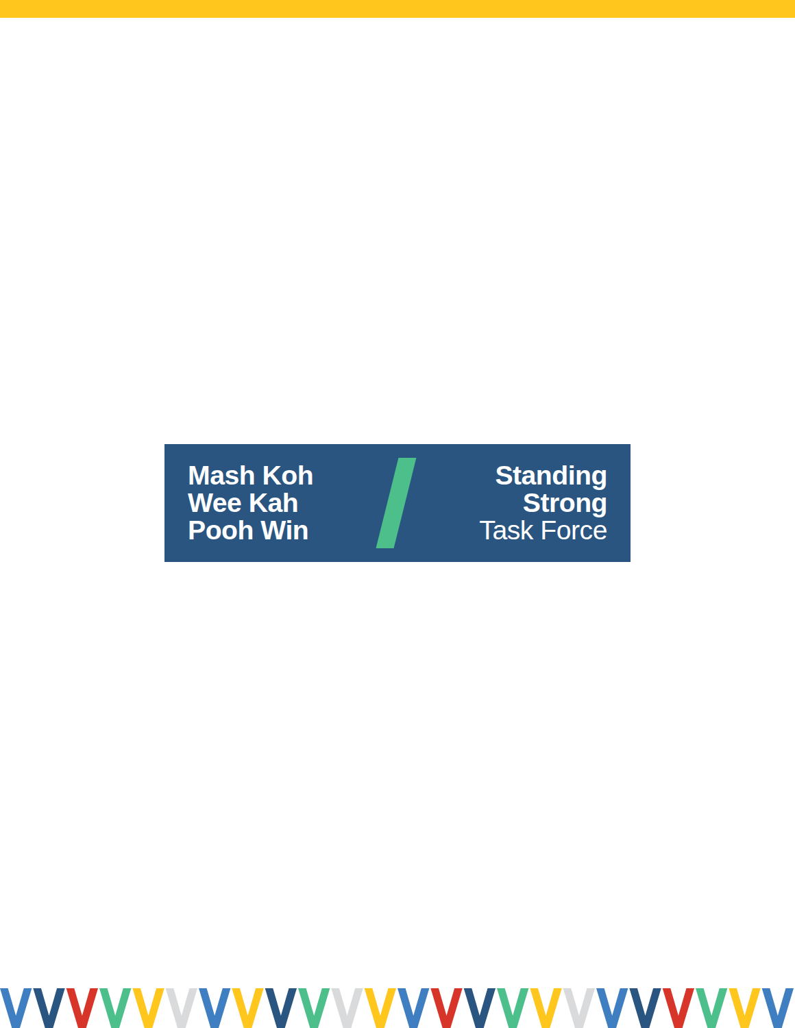Mash Koh Wee Kah Pooh Win
Standing Strong Task Force